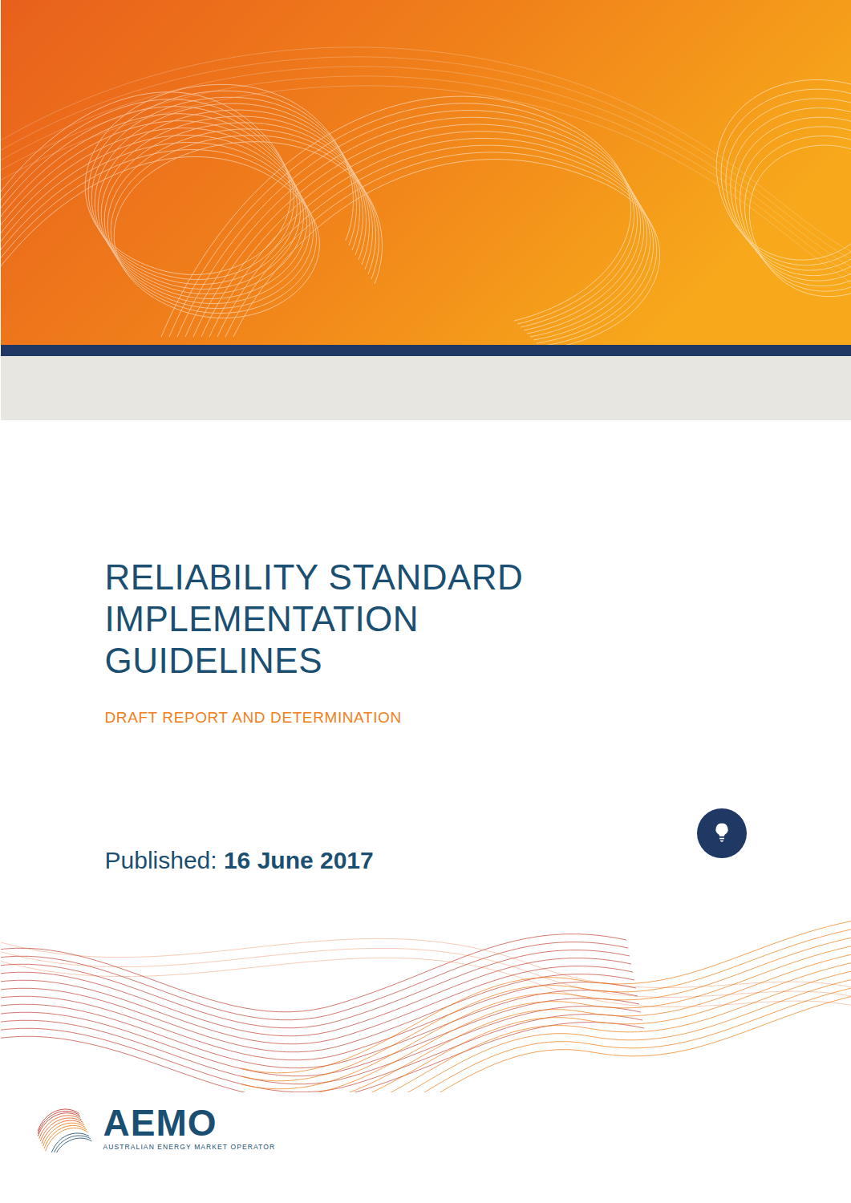Reliability Standard Implementation Guidelines
Draft Report and Determination
Published: 16 June 2017
AEMO AUSTRALIAN ENERGY MARKET OPERATOR